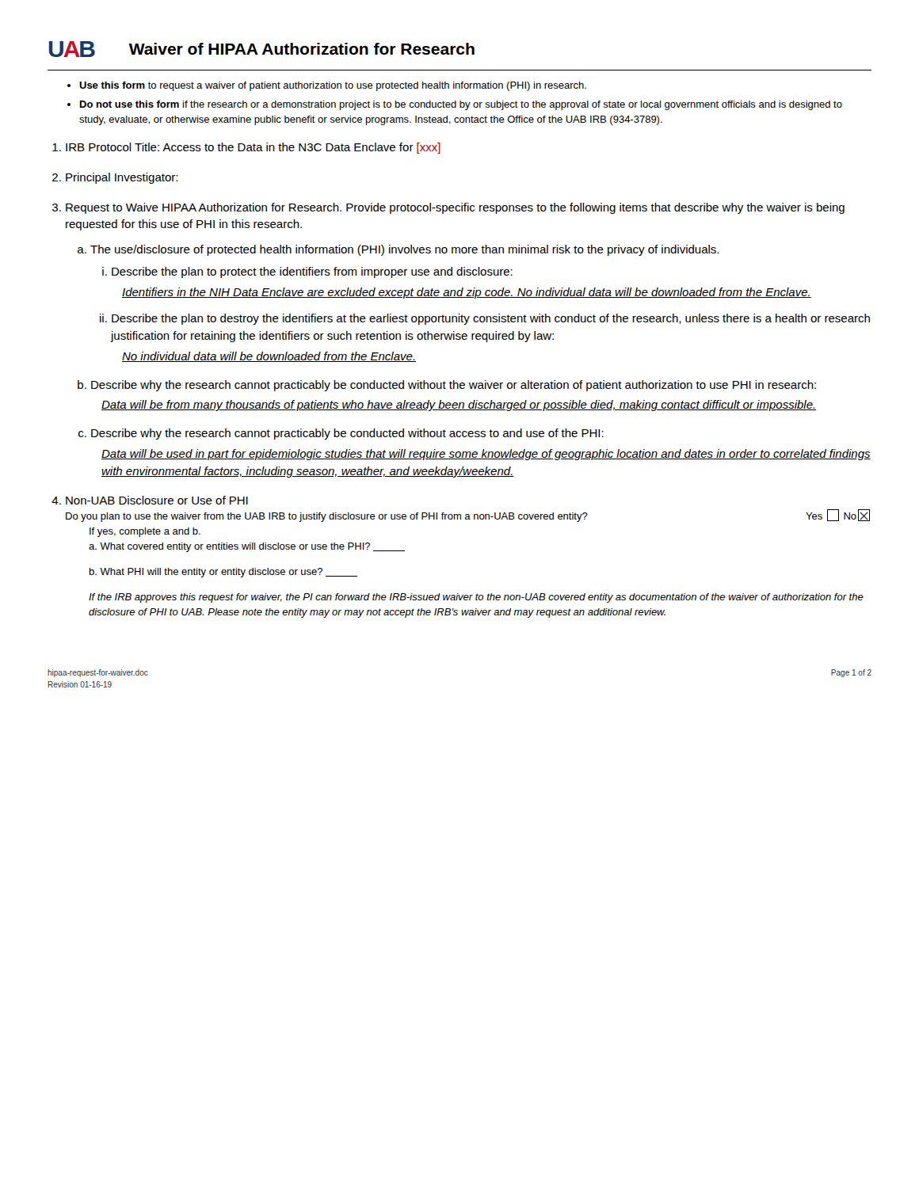UAB
Waiver of HIPAA Authorization for Research
Use this form to request a waiver of patient authorization to use protected health information (PHI) in research.
Do not use this form if the research or a demonstration project is to be conducted by or subject to the approval of state or local government officials and is designed to study, evaluate, or otherwise examine public benefit or service programs. Instead, contact the Office of the UAB IRB (934-3789).
IRB Protocol Title: Access to the Data in the N3C Data Enclave for [xxx]
Principal Investigator:
Request to Waive HIPAA Authorization for Research. Provide protocol-specific responses to the following items that describe why the waiver is being requested for this use of PHI in this research.
The use/disclosure of protected health information (PHI) involves no more than minimal risk to the privacy of individuals.
Describe the plan to protect the identifiers from improper use and disclosure: Identifiers in the NIH Data Enclave are excluded except date and zip code. No individual data will be downloaded from the Enclave.
Describe the plan to destroy the identifiers at the earliest opportunity consistent with conduct of the research, unless there is a health or research justification for retaining the identifiers or such retention is otherwise required by law: No individual data will be downloaded from the Enclave.
Describe why the research cannot practicably be conducted without the waiver or alteration of patient authorization to use PHI in research: Data will be from many thousands of patients who have already been discharged or possible died, making contact difficult or impossible.
Describe why the research cannot practicably be conducted without access to and use of the PHI: Data will be used in part for epidemiologic studies that will require some knowledge of geographic location and dates in order to correlated findings with environmental factors, including season, weather, and weekday/weekend.
Non-UAB Disclosure or Use of PHI
Yes No Do you plan to use the waiver from the UAB IRB to justify disclosure or use of PHI from a non-UAB covered entity?
If yes, complete a and b.
a. What covered entity or entities will disclose or use the PHI?
b. What PHI will the entity or entity disclose or use?
If the IRB approves this request for waiver, the PI can forward the IRB-issued waiver to the non-UAB covered entity as documentation of the waiver of authorization for the disclosure of PHI to UAB. Please note the entity may or may not accept the IRB's waiver and may request an additional review.
hipaa-request-for-waiver.doc
Revision 01-16-19
Page 1 of 2